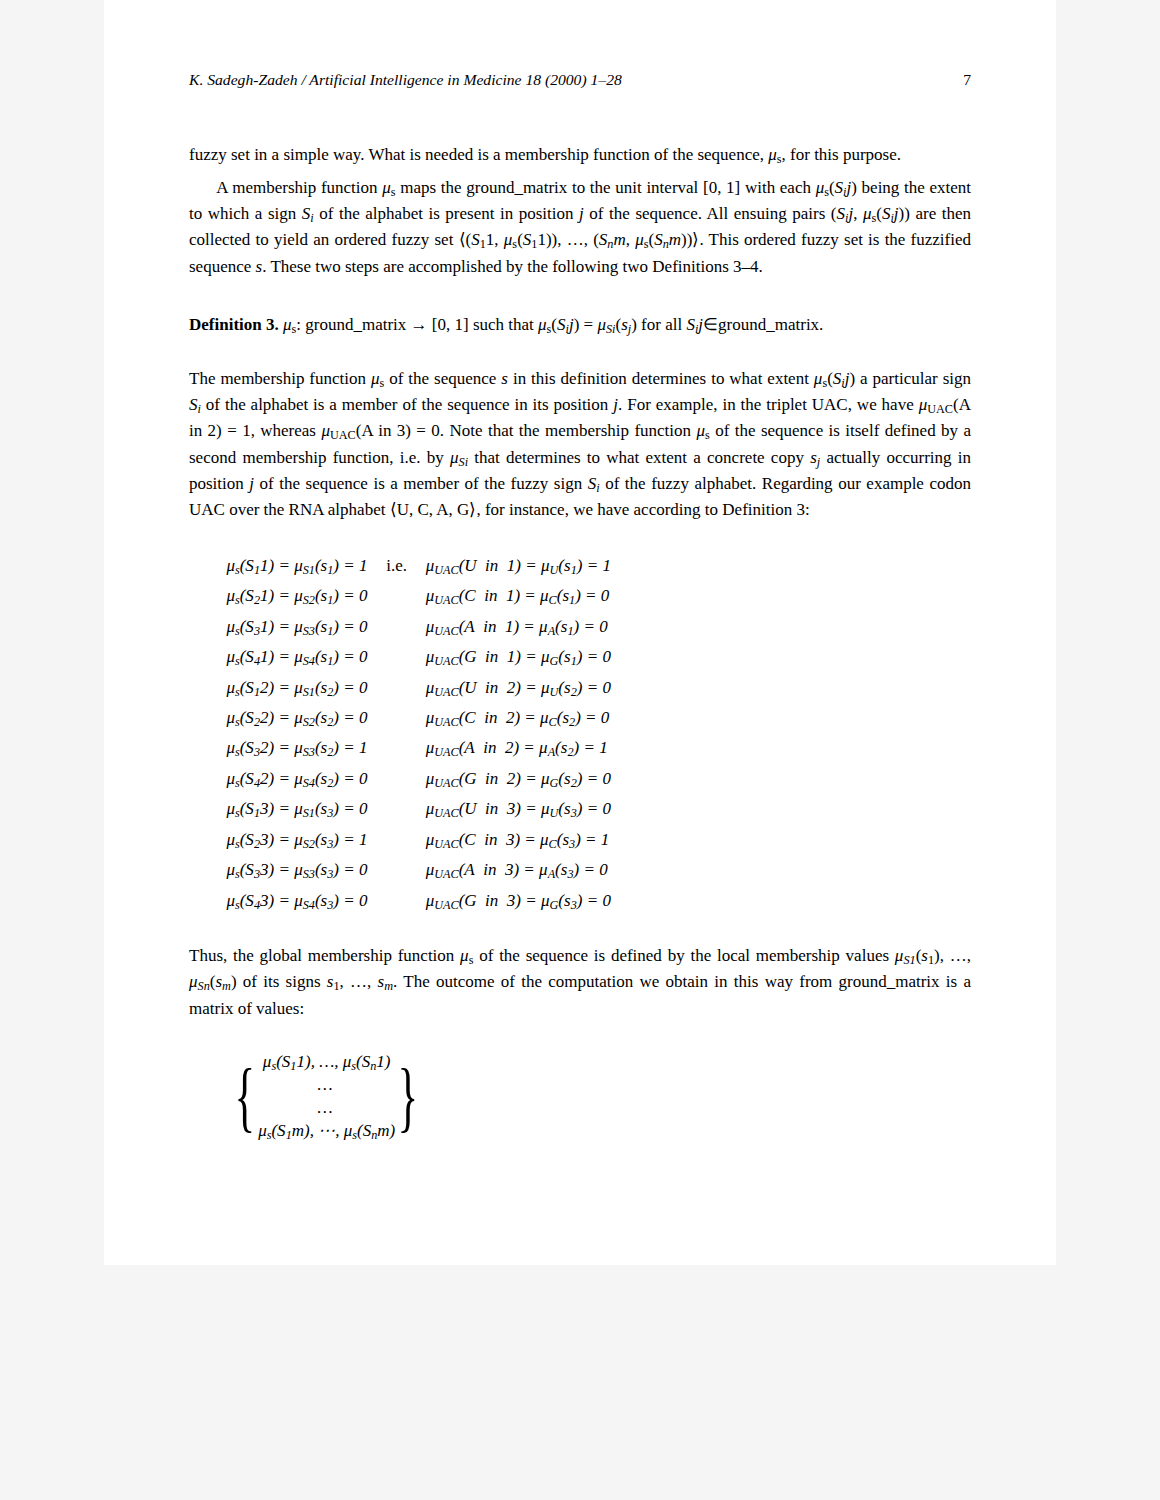K. Sadegh-Zadeh / Artificial Intelligence in Medicine 18 (2000) 1–28 7
fuzzy set in a simple way. What is needed is a membership function of the sequence, μs, for this purpose.
A membership function μs maps the ground_matrix to the unit interval [0, 1] with each μs(Sij) being the extent to which a sign Si of the alphabet is present in position j of the sequence. All ensuing pairs (Sij, μs(Sij)) are then collected to yield an ordered fuzzy set ⟨(S11, μs(S11)), …, (Snm, μs(Snm))⟩. This ordered fuzzy set is the fuzzified sequence s. These two steps are accomplished by the following two Definitions 3–4.
Definition 3. μs: ground_matrix → [0, 1] such that μs(Sij) = μSi(sj) for all Sij∈ground_matrix.
The membership function μs of the sequence s in this definition determines to what extent μs(Sij) a particular sign Si of the alphabet is a member of the sequence in its position j. For example, in the triplet UAC, we have μUAC(A in 2) = 1, whereas μUAC(A in 3) = 0. Note that the membership function μs of the sequence is itself defined by a second membership function, i.e. by μSi that determines to what extent a concrete copy sj actually occurring in position j of the sequence is a member of the fuzzy sign Si of the fuzzy alphabet. Regarding our example codon UAC over the RNA alphabet ⟨U, C, A, G⟩, for instance, we have according to Definition 3:
| μ s (S 1 1) = μ S1 ( s 1 ) = 1 | i.e. | μ UAC (U in 1) = μ U ( s 1 ) = 1 |
| μ s (S 2 1) = μ S2 ( s 1 ) = 0 | | μ UAC (C in 1) = μ C ( s 1 ) = 0 |
| μ s (S 3 1) = μ S3 ( s 1 ) = 0 | | μ UAC (A in 1) = μ A ( s 1 ) = 0 |
| μ s (S 4 1) = μ S4 ( s 1 ) = 0 | | μ UAC (G in 1) = μ G ( s 1 ) = 0 |
| μ s (S 1 2) = μ S1 ( s 2 ) = 0 | | μ UAC (U in 2) = μ U ( s 2 ) = 0 |
| μ s (S 2 2) = μ S2 ( s 2 ) = 0 | | μ UAC (C in 2) = μ C ( s 2 ) = 0 |
| μ s (S 3 2) = μ S3 ( s 2 ) = 1 | | μ UAC (A in 2) = μ A ( s 2 ) = 1 |
| μ s (S 4 2) = μ S4 ( s 2 ) = 0 | | μ UAC (G in 2) = μ G ( s 2 ) = 0 |
| μ s (S 1 3) = μ S1 ( s 3 ) = 0 | | μ UAC (U in 3) = μ U ( s 3 ) = 0 |
| μ s (S 2 3) = μ S2 ( s 3 ) = 1 | | μ UAC (C in 3) = μ C ( s 3 ) = 1 |
| μ s (S 3 3) = μ S3 ( s 3 ) = 0 | | μ UAC (A in 3) = μ A ( s 3 ) = 0 |
| μ s (S 4 3) = μ S4 ( s 3 ) = 0 | | μ UAC (G in 3) = μ G ( s 3 ) = 0 |
Thus, the global membership function μs of the sequence is defined by the local membership values μS1(s1), …, μSn(sm) of its signs s1, …, sm. The outcome of the computation we obtain in this way from ground_matrix is a matrix of values:
{
μs(S11), …, μs(Sn1)
…
…
μs(S1m), ⋯, μs(Snm)
}